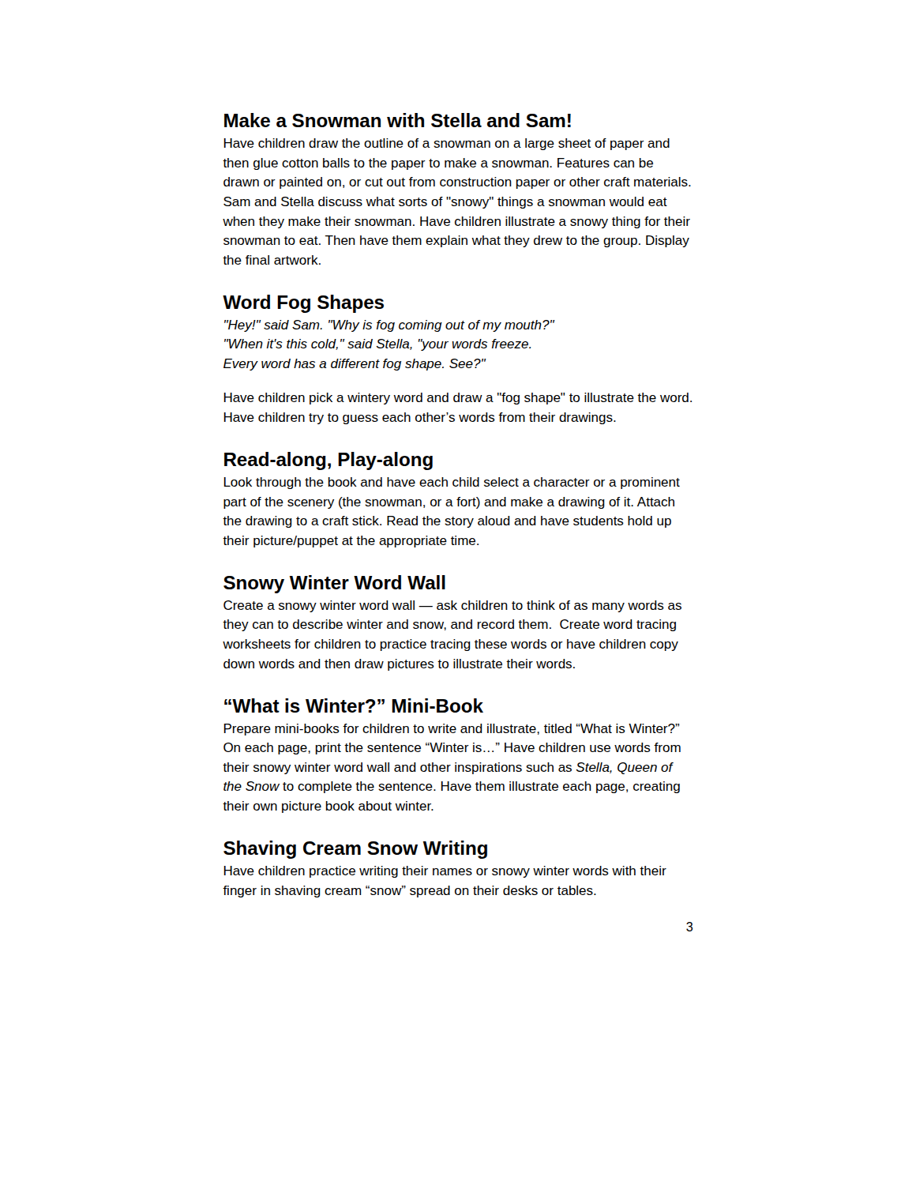Make a Snowman with Stella and Sam!
Have children draw the outline of a snowman on a large sheet of paper and then glue cotton balls to the paper to make a snowman. Features can be drawn or painted on, or cut out from construction paper or other craft materials. Sam and Stella discuss what sorts of "snowy" things a snowman would eat when they make their snowman. Have children illustrate a snowy thing for their snowman to eat. Then have them explain what they drew to the group. Display the final artwork.
Word Fog Shapes
"Hey!" said Sam. "Why is fog coming out of my mouth?"
"When it's this cold," said Stella, "your words freeze.
Every word has a different fog shape. See?"
Have children pick a wintery word and draw a "fog shape" to illustrate the word. Have children try to guess each other’s words from their drawings.
Read-along, Play-along
Look through the book and have each child select a character or a prominent part of the scenery (the snowman, or a fort) and make a drawing of it. Attach the drawing to a craft stick. Read the story aloud and have students hold up their picture/puppet at the appropriate time.
Snowy Winter Word Wall
Create a snowy winter word wall — ask children to think of as many words as they can to describe winter and snow, and record them. Create word tracing worksheets for children to practice tracing these words or have children copy down words and then draw pictures to illustrate their words.
“What is Winter?” Mini-Book
Prepare mini-books for children to write and illustrate, titled “What is Winter?” On each page, print the sentence “Winter is…” Have children use words from their snowy winter word wall and other inspirations such as Stella, Queen of the Snow to complete the sentence. Have them illustrate each page, creating their own picture book about winter.
Shaving Cream Snow Writing
Have children practice writing their names or snowy winter words with their finger in shaving cream “snow” spread on their desks or tables.
3